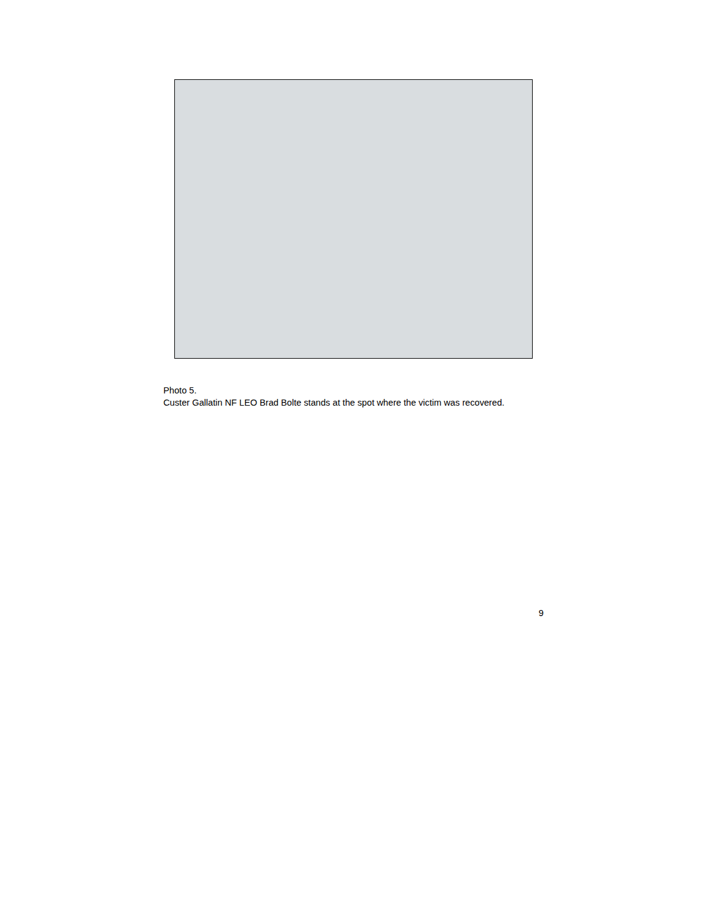Photo 5.
Custer Gallatin NF LEO Brad Bolte stands at the spot where the victim was recovered.
9